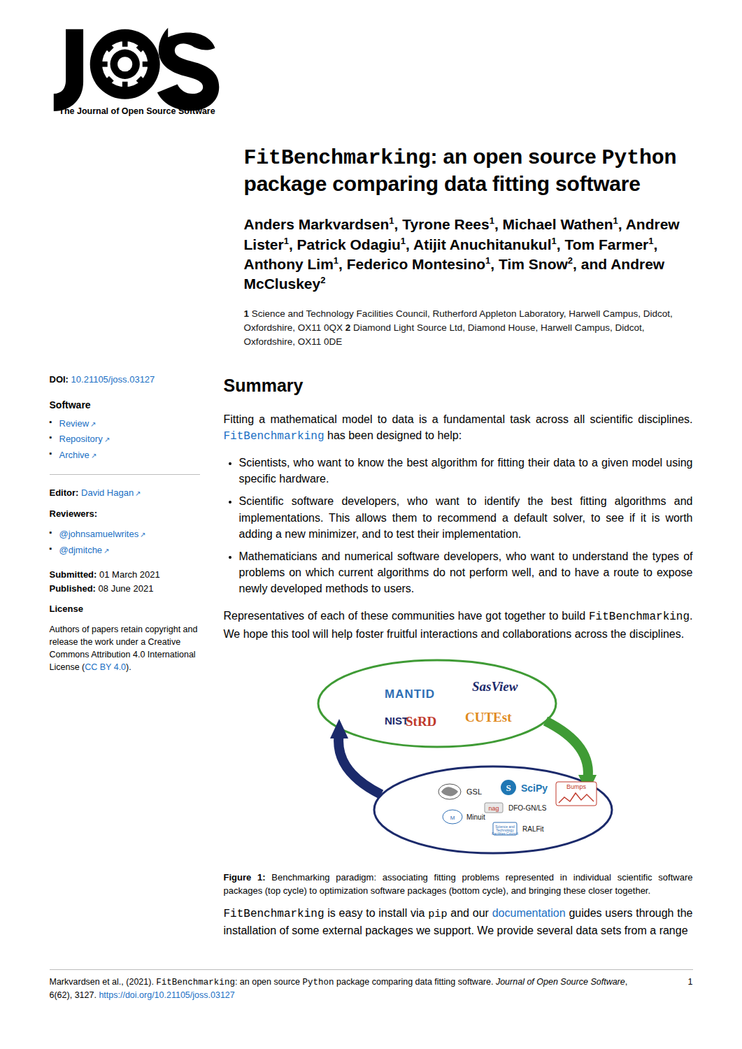The Journal of Open Source Software
FitBenchmarking: an open source Python package comparing data fitting software
Anders Markvardsen1, Tyrone Rees1, Michael Wathen1, Andrew Lister1, Patrick Odagiu1, Atijit Anuchitanukul1, Tom Farmer1, Anthony Lim1, Federico Montesino1, Tim Snow2, and Andrew McCluskey2
1 Science and Technology Facilities Council, Rutherford Appleton Laboratory, Harwell Campus, Didcot, Oxfordshire, OX11 0QX 2 Diamond Light Source Ltd, Diamond House, Harwell Campus, Didcot, Oxfordshire, OX11 0DE
DOI: 10.21105/joss.03127
Software
Review
Repository
Archive
Editor: David Hagan
Reviewers:
@johnsamuelwrites
@djmitche
Submitted: 01 March 2021
Published: 08 June 2021
License
Authors of papers retain copyright and release the work under a Creative Commons Attribution 4.0 International License (CC BY 4.0).
Summary
Fitting a mathematical model to data is a fundamental task across all scientific disciplines. FitBenchmarking has been designed to help:
Scientists, who want to know the best algorithm for fitting their data to a given model using specific hardware.
Scientific software developers, who want to identify the best fitting algorithms and implementations. This allows them to recommend a default solver, to see if it is worth adding a new minimizer, and to test their implementation.
Mathematicians and numerical software developers, who want to understand the types of problems on which current algorithms do not perform well, and to have a route to expose newly developed methods to users.
Representatives of each of these communities have got together to build FitBenchmarking. We hope this tool will help foster fruitful interactions and collaborations across the disciplines.
MANTID SasView NIST StRD CUTEst GSL S SciPy nag DFO-GN/LS Bumps M Minuit Science and Technology Facilities Council RALFit
Figure 1: Benchmarking paradigm: associating fitting problems represented in individual scientific software packages (top cycle) to optimization software packages (bottom cycle), and bringing these closer together.
FitBenchmarking is easy to install via pip and our documentation guides users through the installation of some external packages we support. We provide several data sets from a range
Markvardsen et al., (2021). FitBenchmarking: an open source Python package comparing data fitting software. Journal of Open Source Software, 6(62), 3127. https://doi.org/10.21105/joss.03127
1